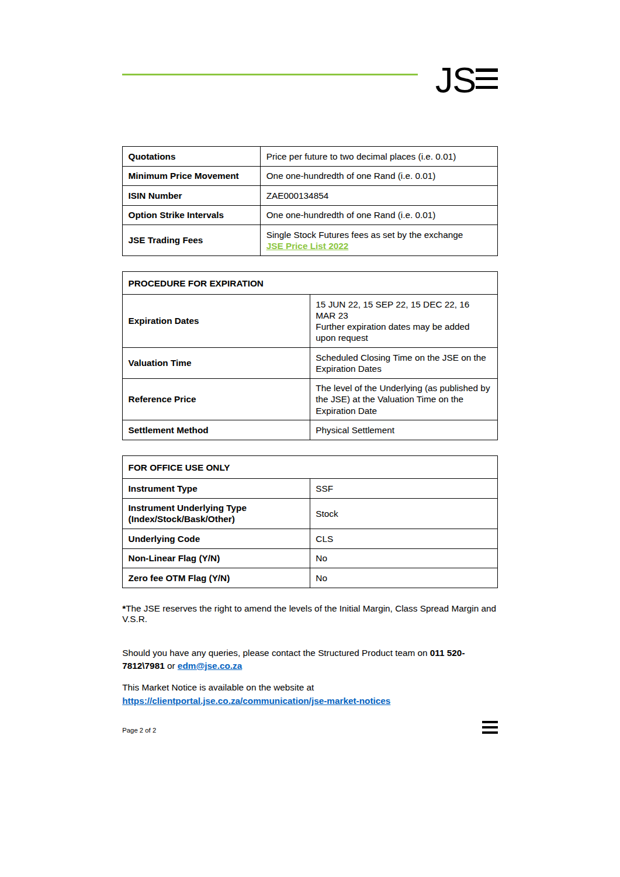JS
| Quotations | Price per future to two decimal places (i.e. 0.01) |
| Minimum Price Movement | One one-hundredth of one Rand (i.e. 0.01) |
| ISIN Number | ZAE000134854 |
| Option Strike Intervals | One one-hundredth of one Rand (i.e. 0.01) |
| JSE Trading Fees | Single Stock Futures fees as set by the exchange JSE Price List 2022 |
| PROCEDURE FOR EXPIRATION |
| --- |
| Expiration Dates | 15 JUN 22, 15 SEP 22, 15 DEC 22, 16 MAR 23 Further expiration dates may be added upon request |
| Valuation Time | Scheduled Closing Time on the JSE on the Expiration Dates |
| Reference Price | The level of the Underlying (as published by the JSE) at the Valuation Time on the Expiration Date |
| Settlement Method | Physical Settlement |
| FOR OFFICE USE ONLY |
| --- |
| Instrument Type | SSF |
| Instrument Underlying Type (Index/Stock/Bask/Other) | Stock |
| Underlying Code | CLS |
| Non-Linear Flag (Y/N) | No |
| Zero fee OTM Flag (Y/N) | No |
*The JSE reserves the right to amend the levels of the Initial Margin, Class Spread Margin and V.S.R.
Should you have any queries, please contact the Structured Product team on 011 520-7812\7981 or edm@jse.co.za
This Market Notice is available on the website at https://clientportal.jse.co.za/communication/jse-market-notices
Page 2 of 2